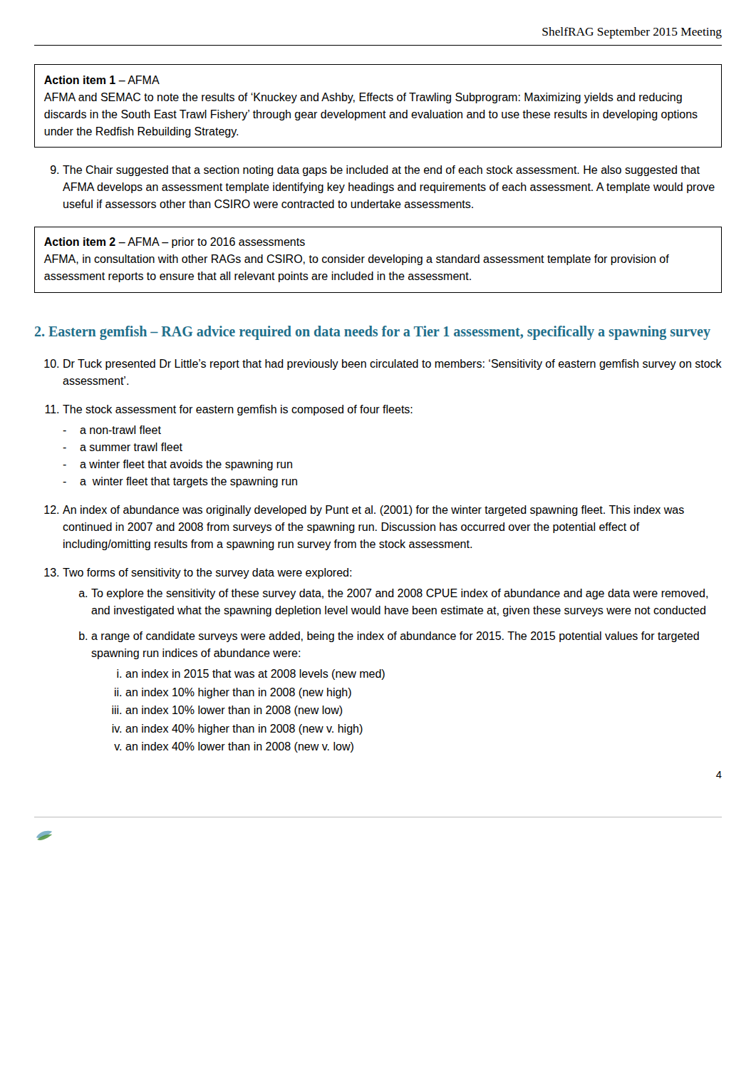ShelfRAG September 2015 Meeting
Action item 1 – AFMA
AFMA and SEMAC to note the results of ‘Knuckey and Ashby, Effects of Trawling Subprogram: Maximizing yields and reducing discards in the South East Trawl Fishery’ through gear development and evaluation and to use these results in developing options under the Redfish Rebuilding Strategy.
The Chair suggested that a section noting data gaps be included at the end of each stock assessment. He also suggested that AFMA develops an assessment template identifying key headings and requirements of each assessment. A template would prove useful if assessors other than CSIRO were contracted to undertake assessments.
Action item 2 – AFMA – prior to 2016 assessments
AFMA, in consultation with other RAGs and CSIRO, to consider developing a standard assessment template for provision of assessment reports to ensure that all relevant points are included in the assessment.
2. Eastern gemfish – RAG advice required on data needs for a Tier 1 assessment, specifically a spawning survey
Dr Tuck presented Dr Little’s report that had previously been circulated to members: ‘Sensitivity of eastern gemfish survey on stock assessment’.
The stock assessment for eastern gemfish is composed of four fleets:
a non-trawl fleet
a summer trawl fleet
a winter fleet that avoids the spawning run
a winter fleet that targets the spawning run
An index of abundance was originally developed by Punt et al. (2001) for the winter targeted spawning fleet. This index was continued in 2007 and 2008 from surveys of the spawning run. Discussion has occurred over the potential effect of including/omitting results from a spawning run survey from the stock assessment.
Two forms of sensitivity to the survey data were explored:
To explore the sensitivity of these survey data, the 2007 and 2008 CPUE index of abundance and age data were removed, and investigated what the spawning depletion level would have been estimate at, given these surveys were not conducted
a range of candidate surveys were added, being the index of abundance for 2015. The 2015 potential values for targeted spawning run indices of abundance were:
an index in 2015 that was at 2008 levels (new med)
an index 10% higher than in 2008 (new high)
an index 10% lower than in 2008 (new low)
an index 40% higher than in 2008 (new v. high)
an index 40% lower than in 2008 (new v. low)
4